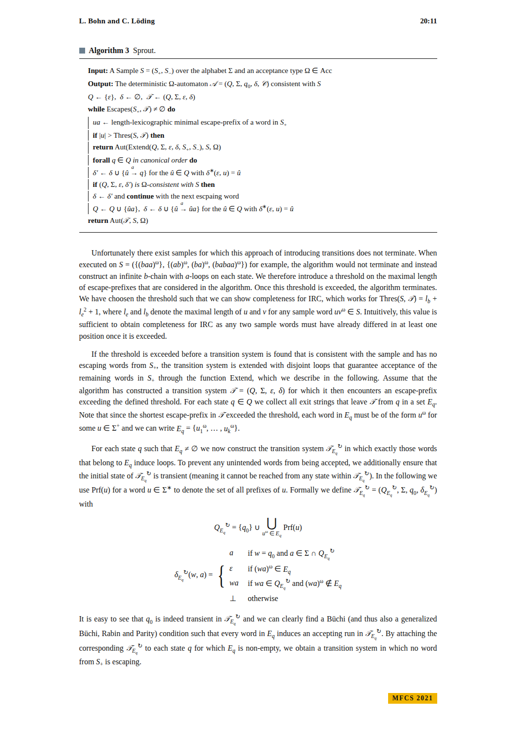L. Bohn and C. Löding 20:11
Algorithm 3 Sprout.
Input: A Sample S = (S+, S−) over the alphabet Σ and an acceptance type Ω ∈ Acc
Output: The deterministic Ω-automaton 𝒜 = (Q, Σ, q0, δ, 𝒞) consistent with S
Q ← {ε}, δ ← ∅, 𝒯 ← (Q, Σ, ε, δ)
while Escapes(S+, 𝒯) ≠ ∅ do
ua ← length-lexicographic minimal escape-prefix of a word in S+
if |u| > Thres(S, 𝒯) then
return Aut(Extend(Q, Σ, ε, δ, S+, S−), S, Ω)
forall q ∈ Q in canonical order do
δ′ ← δ ∪ {û a→ q} for the û ∈ Q with δ∗(ε, u) = û
if (Q, Σ, ε, δ′) is Ω-consistent with S then
δ ← δ′ and continue with the next escpaing word
Q ← Q ∪ {ûa}, δ ← δ ∪ {û a→ ûa} for the û ∈ Q with δ∗(ε, u) = û
return Aut(𝒯, S, Ω)
Unfortunately there exist samples for which this approach of introducing transitions does not terminate. When executed on S = ({(baa)ω}, {(ab)ω, (ba)ω, (babaa)ω}) for example, the algorithm would not terminate and instead construct an infinite b-chain with a-loops on each state. We therefore introduce a threshold on the maximal length of escape-prefixes that are considered in the algorithm. Once this threshold is exceeded, the algorithm terminates. We have choosen the threshold such that we can show completeness for IRC, which works for Thres(S, 𝒯) = lb + le2 + 1, where le and lb denote the maximal length of u and v for any sample word uvω ∈ S. Intuitively, this value is sufficient to obtain completeness for IRC as any two sample words must have already differed in at least one position once it is exceeded.
If the threshold is exceeded before a transition system is found that is consistent with the sample and has no escaping words from S+, the transition system is extended with disjoint loops that guarantee acceptance of the remaining words in S+ through the function Extend, which we describe in the following. Assume that the algorithm has constructed a transition system 𝒯 = (Q, Σ, ε, δ) for which it then encounters an escape-prefix exceeding the defined threshold. For each state q ∈ Q we collect all exit strings that leave 𝒯 from q in a set Eq. Note that since the shortest escape-prefix in 𝒯 exceeded the threshold, each word in Eq must be of the form uω for some u ∈ Σ+ and we can write Eq = {u1ω, … , ukω}.
For each state q such that Eq ≠ ∅ we now construct the transition system 𝒯Eq↻ in which exactly those words that belong to Eq induce loops. To prevent any unintended words from being accepted, we additionally ensure that the initial state of 𝒯Eq↻ is transient (meaning it cannot be reached from any state within 𝒯Eq↻). In the following we use Prf(u) for a word u ∈ Σ∗ to denote the set of all prefixes of u. Formally we define 𝒯Eq↻ = (QEq↻, Σ, q0, δEq↻) with
QEq↻ = {q0} ∪ ⋃ uω ∈ Eq Prf(u)
δEq↻(w, a) = { aif w = q0 and a ∈ Σ ∩ QEq↻ εif (wa)ω ∈ Eq wa if wa ∈ QEq↻ and (wa)ω ∉ Eq ⊥otherwise
It is easy to see that q0 is indeed transient in 𝒯Eq↻ and we can clearly find a Büchi (and thus also a generalized Büchi, Rabin and Parity) condition such that every word in Eq induces an accepting run in 𝒯Eq↻. By attaching the corresponding 𝒯Eq↻ to each state q for which Eq is non-empty, we obtain a transition system in which no word from S+ is escaping.
MFCS 2021